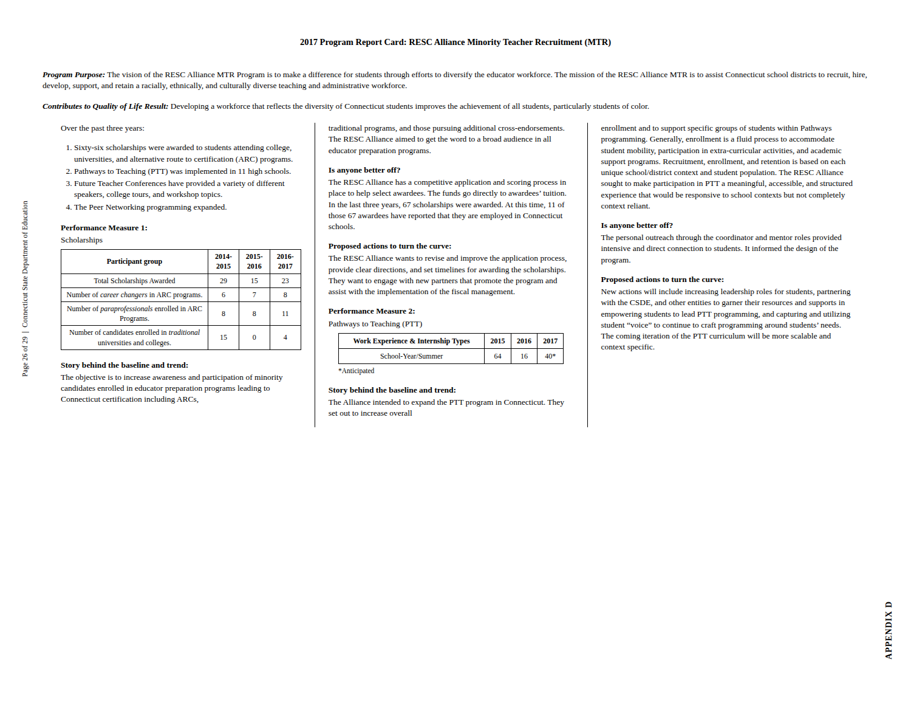Page 26 of 29 | Connecticut State Department of Education
APPENDIX D
2017 Program Report Card: RESC Alliance Minority Teacher Recruitment (MTR)
Program Purpose: The vision of the RESC Alliance MTR Program is to make a difference for students through efforts to diversify the educator workforce. The mission of the RESC Alliance MTR is to assist Connecticut school districts to recruit, hire, develop, support, and retain a racially, ethnically, and culturally diverse teaching and administrative workforce.
Contributes to Quality of Life Result: Developing a workforce that reflects the diversity of Connecticut students improves the achievement of all students, particularly students of color.
Over the past three years:
Sixty-six scholarships were awarded to students attending college, universities, and alternative route to certification (ARC) programs.
Pathways to Teaching (PTT) was implemented in 11 high schools.
Future Teacher Conferences have provided a variety of different speakers, college tours, and workshop topics.
The Peer Networking programming expanded.
Performance Measure 1:
Scholarships
| Participant group | 2014-2015 | 2015-2016 | 2016-2017 |
| --- | --- | --- | --- |
| Total Scholarships Awarded | 29 | 15 | 23 |
| Number of career changers in ARC programs. | 6 | 7 | 8 |
| Number of paraprofessionals enrolled in ARC Programs. | 8 | 8 | 11 |
| Number of candidates enrolled in traditional universities and colleges. | 15 | 0 | 4 |
Story behind the baseline and trend:
The objective is to increase awareness and participation of minority candidates enrolled in educator preparation programs leading to Connecticut certification including ARCs,
traditional programs, and those pursuing additional cross-endorsements. The RESC Alliance aimed to get the word to a broad audience in all educator preparation programs.
Is anyone better off?
The RESC Alliance has a competitive application and scoring process in place to help select awardees. The funds go directly to awardees’ tuition. In the last three years, 67 scholarships were awarded. At this time, 11 of those 67 awardees have reported that they are employed in Connecticut schools.
Proposed actions to turn the curve:
The RESC Alliance wants to revise and improve the application process, provide clear directions, and set timelines for awarding the scholarships. They want to engage with new partners that promote the program and assist with the implementation of the fiscal management.
Performance Measure 2:
Pathways to Teaching (PTT)
| Work Experience & Internship Types | 2015 | 2016 | 2017 |
| --- | --- | --- | --- |
| School-Year/Summer | 64 | 16 | 40* |
*Anticipated
Story behind the baseline and trend:
The Alliance intended to expand the PTT program in Connecticut. They set out to increase overall
enrollment and to support specific groups of students within Pathways programming. Generally, enrollment is a fluid process to accommodate student mobility, participation in extra-curricular activities, and academic support programs. Recruitment, enrollment, and retention is based on each unique school/district context and student population. The RESC Alliance sought to make participation in PTT a meaningful, accessible, and structured experience that would be responsive to school contexts but not completely context reliant.
Is anyone better off?
The personal outreach through the coordinator and mentor roles provided intensive and direct connection to students. It informed the design of the program.
Proposed actions to turn the curve:
New actions will include increasing leadership roles for students, partnering with the CSDE, and other entities to garner their resources and supports in empowering students to lead PTT programming, and capturing and utilizing student “voice” to continue to craft programming around students’ needs. The coming iteration of the PTT curriculum will be more scalable and context specific.